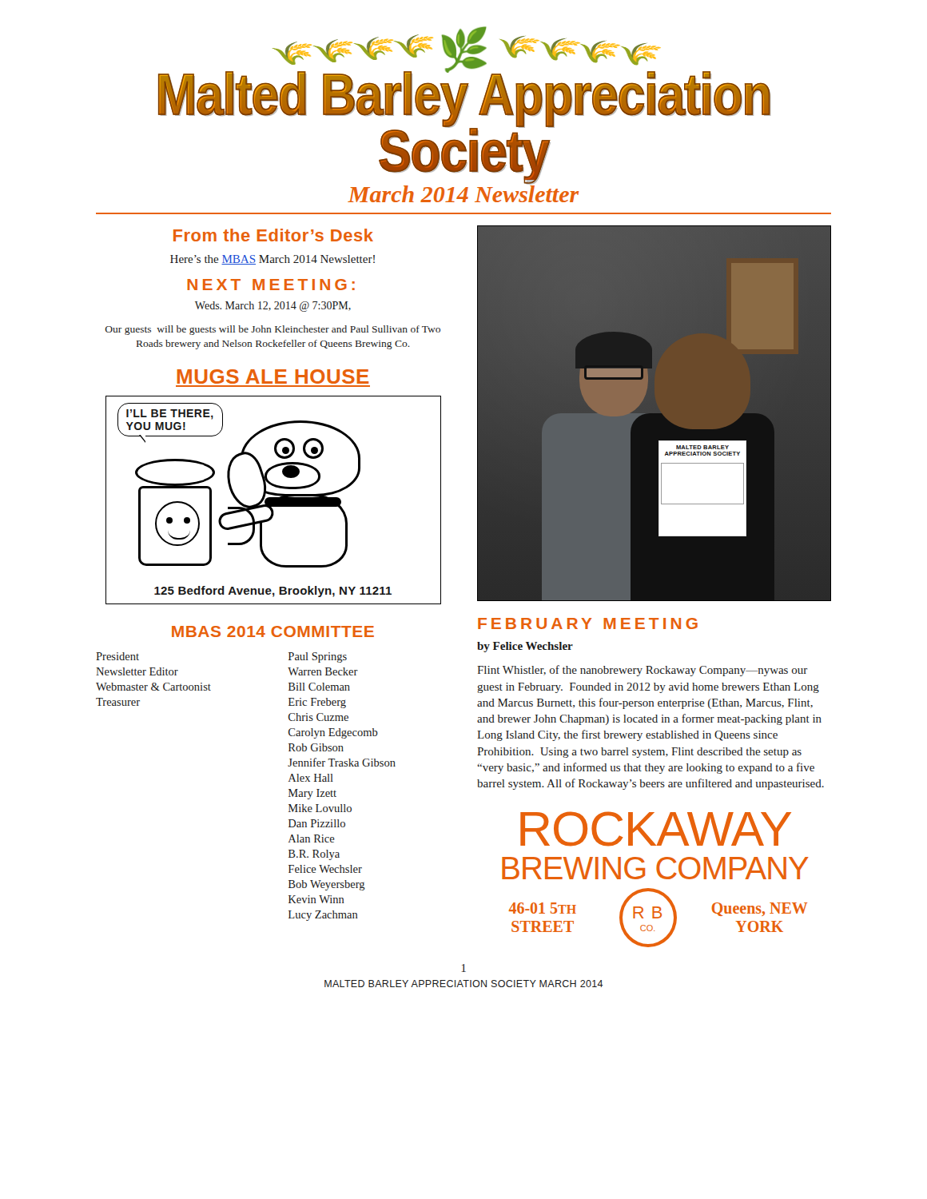🌾🌾🌾🌾 🌿 🌾🌾🌾🌾
Malted Barley Appreciation Society
March 2014 Newsletter
From the Editor’s Desk
Here’s the MBAS March 2014 Newsletter!
NEXT MEETING:
Weds. March 12, 2014 @ 7:30PM,
Our guests will be guests will be John Kleinchester and Paul Sullivan of Two Roads brewery and Nelson Rockefeller of Queens Brewing Co.
MUGS ALE HOUSE
I’LL BE THERE,
YOU MUG!
125 Bedford Avenue, Brooklyn, NY 11211
MBAS 2014 COMMITTEE
| President | Paul Springs |
| Newsletter Editor | Warren Becker |
| Webmaster & Cartoonist | Bill Coleman |
| Treasurer | Eric Freberg |
| | Chris Cuzme |
| | Carolyn Edgecomb |
| | Rob Gibson |
| | Jennifer Traska Gibson |
| | Alex Hall |
| | Mary Izett |
| | Mike Lovullo |
| | Dan Pizzillo |
| | Alan Rice |
| | B.R. Rolya |
| | Felice Wechsler |
| | Bob Weyersberg |
| | Kevin Winn |
| | Lucy Zachman |
MALTED BARLEY
APPRECIATION SOCIETY
FEBRUARY MEETING
by Felice Wechsler
Flint Whistler, of the nanobrewery Rockaway Company—nywas our guest in February. Founded in 2012 by avid home brewers Ethan Long and Marcus Burnett, this four-person enterprise (Ethan, Marcus, Flint, and brewer John Chapman) is located in a former meat-packing plant in Long Island City, the first brewery established in Queens since Prohibition. Using a two barrel system, Flint described the setup as “very basic,” and informed us that they are looking to expand to a five barrel system. All of Rockaway’s beers are unfiltered and unpasteurised.
ROCKAWAY
BREWING COMPANY
46-01 5TH STREET
R B
CO.
Queens, NEW YORK
1
MALTED BARLEY APPRECIATION SOCIETY MARCH 2014